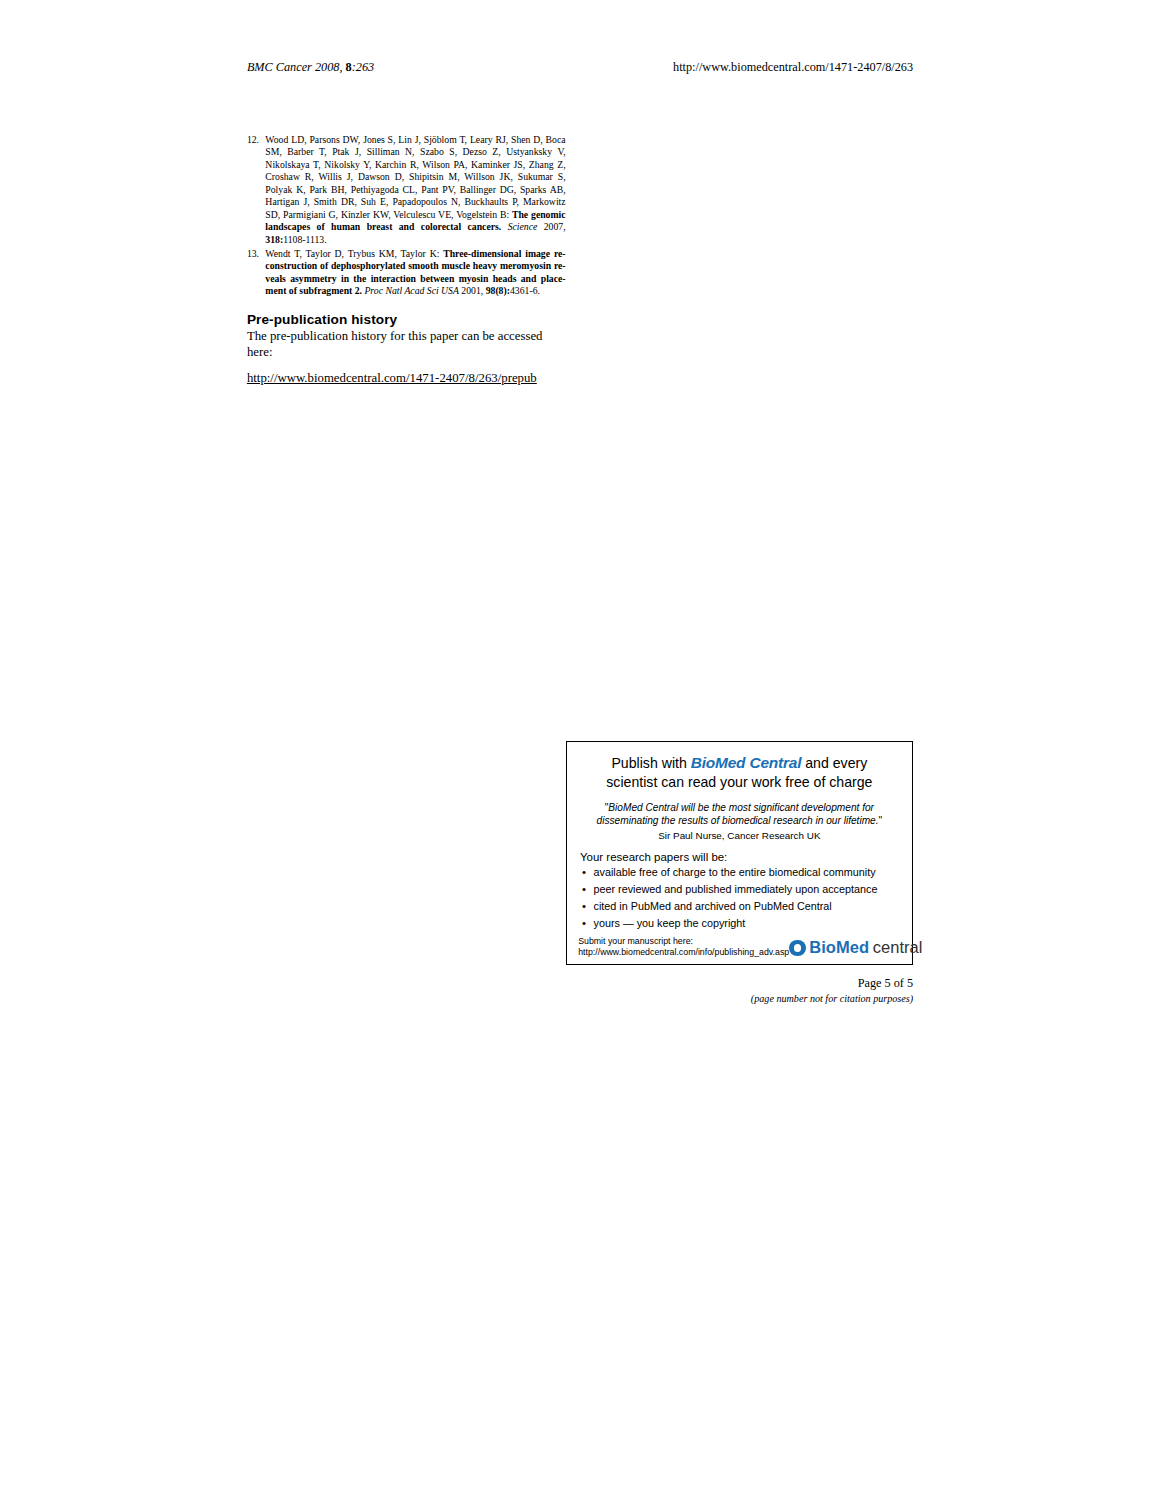BMC Cancer 2008, 8:263
http://www.biomedcentral.com/1471-2407/8/263
12. Wood LD, Parsons DW, Jones S, Lin J, Sjöblom T, Leary RJ, Shen D, Boca SM, Barber T, Ptak J, Silliman N, Szabo S, Dezso Z, Ustyanksky V, Nikolskaya T, Nikolsky Y, Karchin R, Wilson PA, Kaminker JS, Zhang Z, Croshaw R, Willis J, Dawson D, Shipitsin M, Willson JK, Sukumar S, Polyak K, Park BH, Pethiyagoda CL, Pant PV, Ballinger DG, Sparks AB, Hartigan J, Smith DR, Suh E, Papadopoulos N, Buckhaults P, Markowitz SD, Parmigiani G, Kinzler KW, Velculescu VE, Vogelstein B: The genomic landscapes of human breast and colorectal cancers. Science 2007, 318: 1108-1113.
13. Wendt T, Taylor D, Trybus KM, Taylor K: Three-dimensional image reconstruction of dephosphorylated smooth muscle heavy meromyosin reveals asymmetry in the interaction between myosin heads and placement of subfragment 2. Proc Natl Acad Sci USA 2001, 98(8): 4361-6.
Pre-publication history
The pre-publication history for this paper can be accessed here:
http://www.biomedcentral.com/1471-2407/8/263/prepub
Publish with Bio Med Central and every
scientist can read your work free of charge
"BioMed Central will be the most significant development for disseminating the results of biomedical research in our lifetime."
Sir Paul Nurse, Cancer Research UK
Your research papers will be:
available free of charge to the entire biomedical community
peer reviewed and published immediately upon acceptance
cited in PubMed and archived on PubMed Central
yours — you keep the copyright
Submit your manuscript here:
http://www.biomedcentral.com/info/publishing_adv.asp
BioMed central
Page 5 of 5
(page number not for citation purposes)